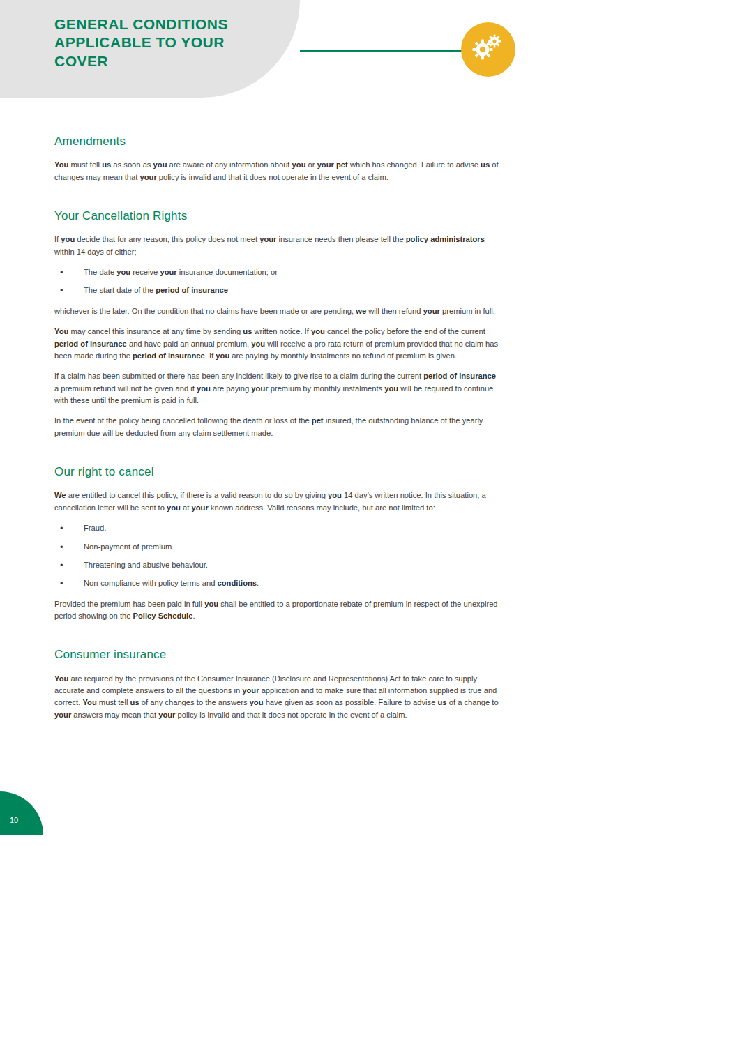General Conditions
Applicable to Your
Cover
Amendments
You must tell us as soon as you are aware of any information about you or your pet which has changed. Failure to advise us of changes may mean that your policy is invalid and that it does not operate in the event of a claim.
Your Cancellation Rights
If you decide that for any reason, this policy does not meet your insurance needs then please tell the policy administrators within 14 days of either;
The date you receive your insurance documentation; or
The start date of the period of insurance
whichever is the later. On the condition that no claims have been made or are pending, we will then refund your premium in full.
You may cancel this insurance at any time by sending us written notice. If you cancel the policy before the end of the current period of insurance and have paid an annual premium, you will receive a pro rata return of premium provided that no claim has been made during the period of insurance. If you are paying by monthly instalments no refund of premium is given.
If a claim has been submitted or there has been any incident likely to give rise to a claim during the current period of insurance a premium refund will not be given and if you are paying your premium by monthly instalments you will be required to continue with these until the premium is paid in full.
In the event of the policy being cancelled following the death or loss of the pet insured, the outstanding balance of the yearly premium due will be deducted from any claim settlement made.
Our right to cancel
We are entitled to cancel this policy, if there is a valid reason to do so by giving you 14 day’s written notice. In this situation, a cancellation letter will be sent to you at your known address. Valid reasons may include, but are not limited to:
Fraud.
Non-payment of premium.
Threatening and abusive behaviour.
Non-compliance with policy terms and conditions.
Provided the premium has been paid in full you shall be entitled to a proportionate rebate of premium in respect of the unexpired period showing on the Policy Schedule.
Consumer insurance
You are required by the provisions of the Consumer Insurance (Disclosure and Representations) Act to take care to supply accurate and complete answers to all the questions in your application and to make sure that all information supplied is true and correct. You must tell us of any changes to the answers you have given as soon as possible. Failure to advise us of a change to your answers may mean that your policy is invalid and that it does not operate in the event of a claim.
10